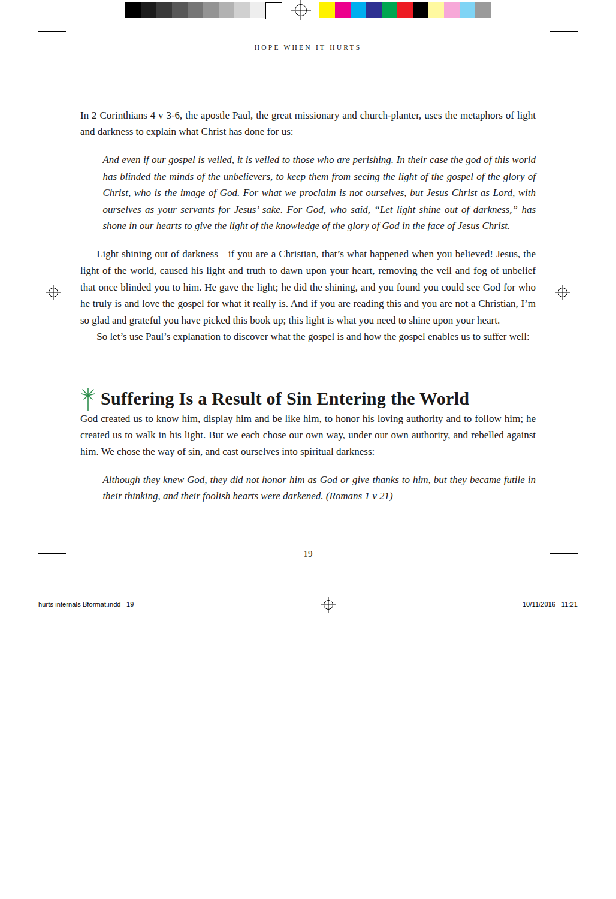Hope When It Hurts
In 2 Corinthians 4 v 3-6, the apostle Paul, the great missionary and church-planter, uses the metaphors of light and darkness to explain what Christ has done for us:
And even if our gospel is veiled, it is veiled to those who are perishing. In their case the god of this world has blinded the minds of the unbelievers, to keep them from seeing the light of the gospel of the glory of Christ, who is the image of God. For what we proclaim is not ourselves, but Jesus Christ as Lord, with ourselves as your servants for Jesus’ sake. For God, who said, “Let light shine out of darkness,” has shone in our hearts to give the light of the knowledge of the glory of God in the face of Jesus Christ.
Light shining out of darkness—if you are a Christian, that’s what happened when you believed! Jesus, the light of the world, caused his light and truth to dawn upon your heart, removing the veil and fog of unbelief that once blinded you to him. He gave the light; he did the shining, and you found you could see God for who he truly is and love the gospel for what it really is. And if you are reading this and you are not a Christian, I’m so glad and grateful you have picked this book up; this light is what you need to shine upon your heart.
So let’s use Paul’s explanation to discover what the gospel is and how the gospel enables us to suffer well:
Suffering Is a Result of Sin Entering the World
God created us to know him, display him and be like him, to honor his loving authority and to follow him; he created us to walk in his light. But we each chose our own way, under our own authority, and rebelled against him. We chose the way of sin, and cast ourselves into spiritual darkness:
Although they knew God, they did not honor him as God or give thanks to him, but they became futile in their thinking, and their foolish hearts were darkened. (Romans 1 v 21)
19
hurts internals Bformat.indd 19
10/11/2016 11:21